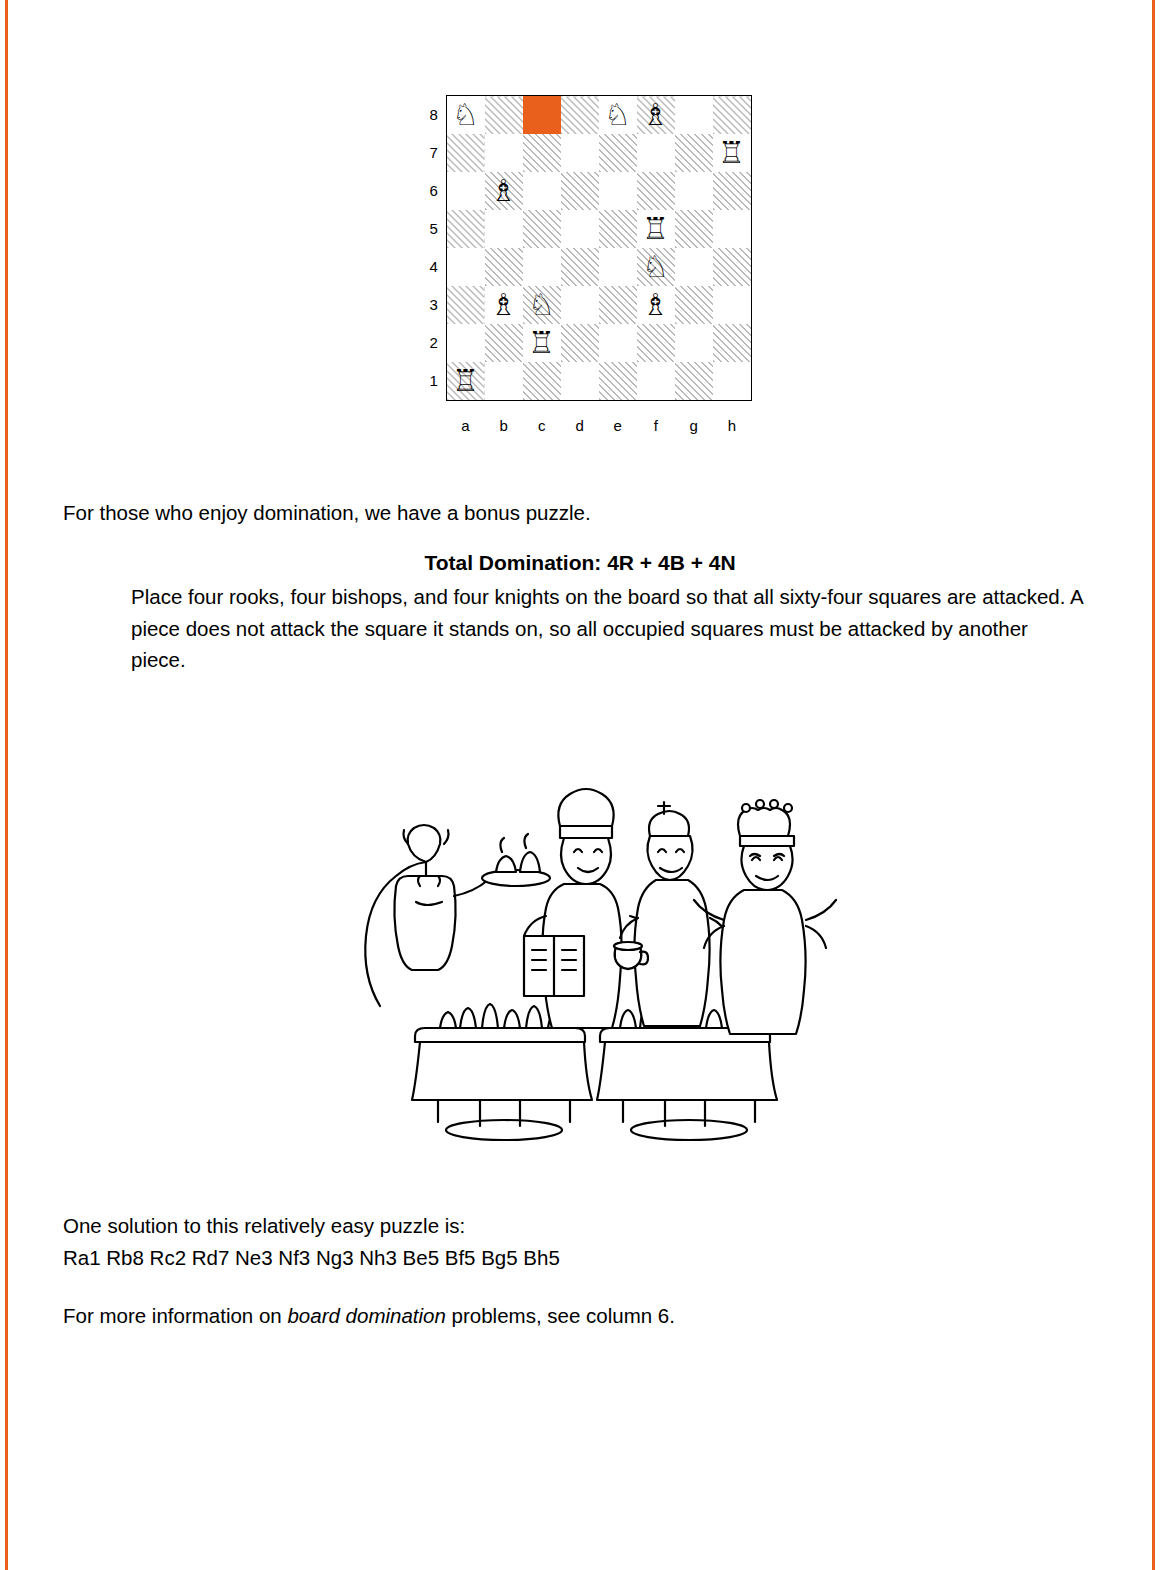| 8 | ♘ | | | | ♘ | ♗ | | |
| 7 | | | | | | | | ♖ |
| 6 | | ♗ | | | | | | |
| 5 | | | | | | ♖ | | |
| 4 | | | | | | ♘ | | |
| 3 | | ♗ | ♘ | | | ♗ | | |
| 2 | | | ♖ | | | | | |
| 1 | ♖ | | | | | | | |
| | a | b | c | d | e | f | g | h |
For those who enjoy domination, we have a bonus puzzle.
Total Domination: 4R + 4B + 4N
Place four rooks, four bishops, and four knights on the board so that all sixty-four squares are attacked. A piece does not attack the square it stands on, so all occupied squares must be attacked by another piece.
One solution to this relatively easy puzzle is:
Ra1 Rb8 Rc2 Rd7 Ne3 Nf3 Ng3 Nh3 Be5 Bf5 Bg5 Bh5
For more information on board domination problems, see column 6.